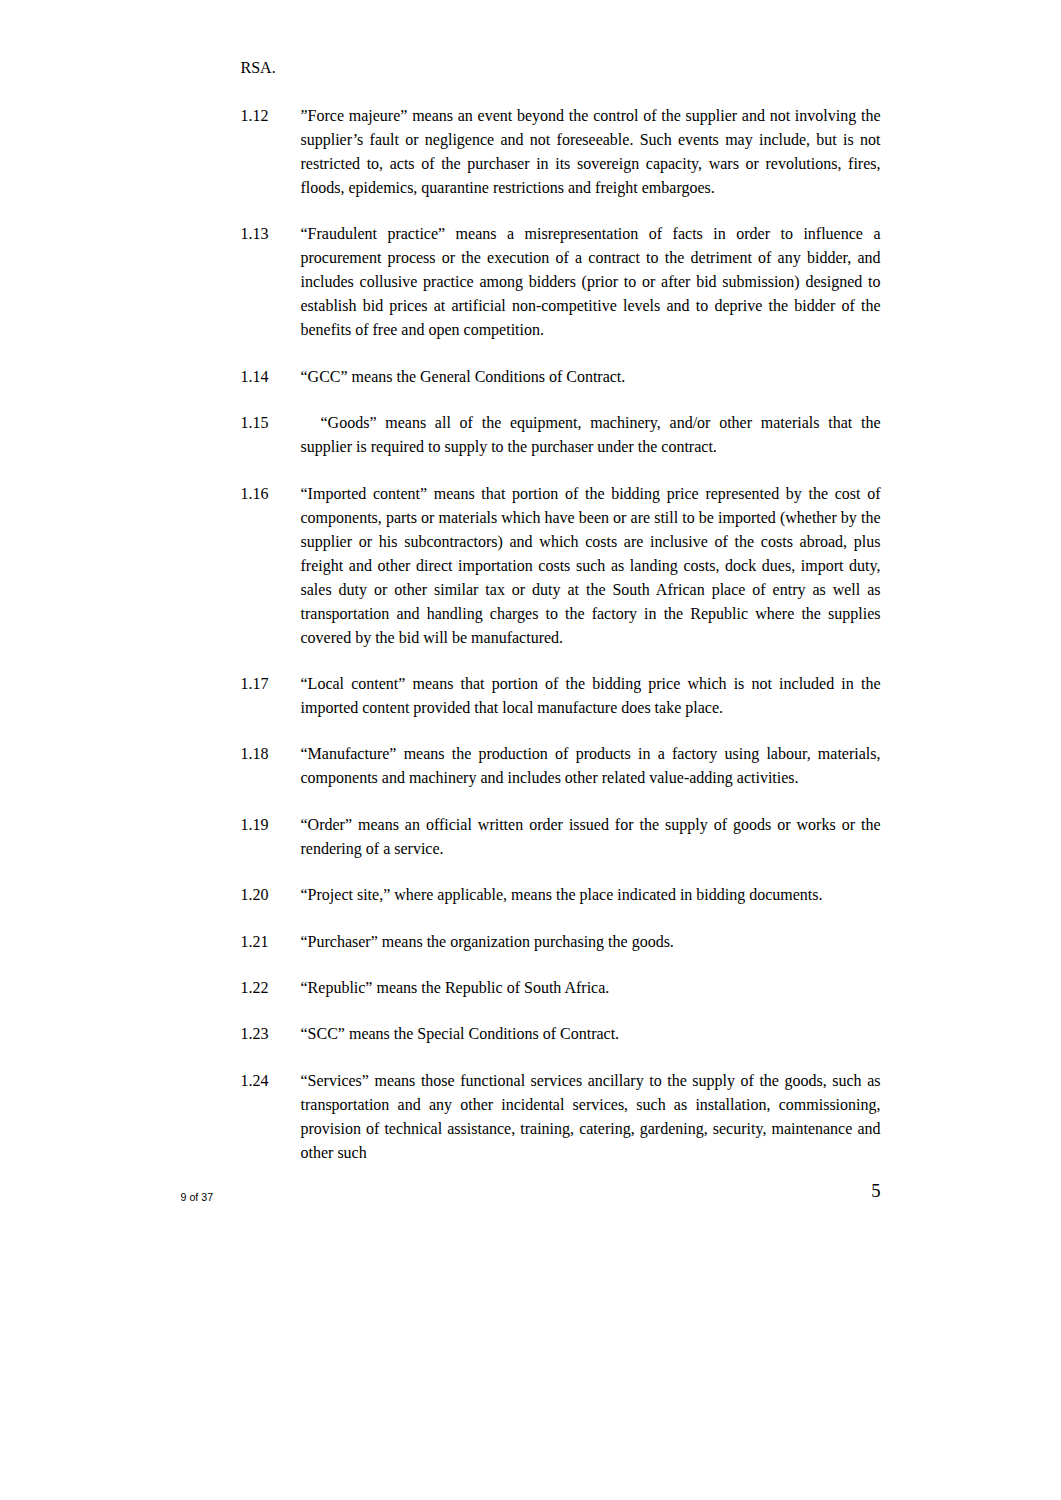RSA.
1.12
”Force majeure” means an event beyond the control of the supplier and not involving the supplier’s fault or negligence and not foreseeable. Such events may include, but is not restricted to, acts of the purchaser in its sovereign capacity, wars or revolutions, fires, floods, epidemics, quarantine restrictions and freight embargoes.
1.13
“Fraudulent practice” means a misrepresentation of facts in order to influence a procurement process or the execution of a contract to the detriment of any bidder, and includes collusive practice among bidders (prior to or after bid submission) designed to establish bid prices at artificial non-competitive levels and to deprive the bidder of the benefits of free and open competition.
1.14
“GCC” means the General Conditions of Contract.
1.15
“Goods” means all of the equipment, machinery, and/or other materials that the supplier is required to supply to the purchaser under the contract.
1.16
“Imported content” means that portion of the bidding price represented by the cost of components, parts or materials which have been or are still to be imported (whether by the supplier or his subcontractors) and which costs are inclusive of the costs abroad, plus freight and other direct importation costs such as landing costs, dock dues, import duty, sales duty or other similar tax or duty at the South African place of entry as well as transportation and handling charges to the factory in the Republic where the supplies covered by the bid will be manufactured.
1.17
“Local content” means that portion of the bidding price which is not included in the imported content provided that local manufacture does take place.
1.18
“Manufacture” means the production of products in a factory using labour, materials, components and machinery and includes other related value-adding activities.
1.19
“Order” means an official written order issued for the supply of goods or works or the rendering of a service.
1.20
“Project site,” where applicable, means the place indicated in bidding documents.
1.21
“Purchaser” means the organization purchasing the goods.
1.22
“Republic” means the Republic of South Africa.
1.23
“SCC” means the Special Conditions of Contract.
1.24
“Services” means those functional services ancillary to the supply of the goods, such as transportation and any other incidental services, such as installation, commissioning, provision of technical assistance, training, catering, gardening, security, maintenance and other such
9 of 37
5